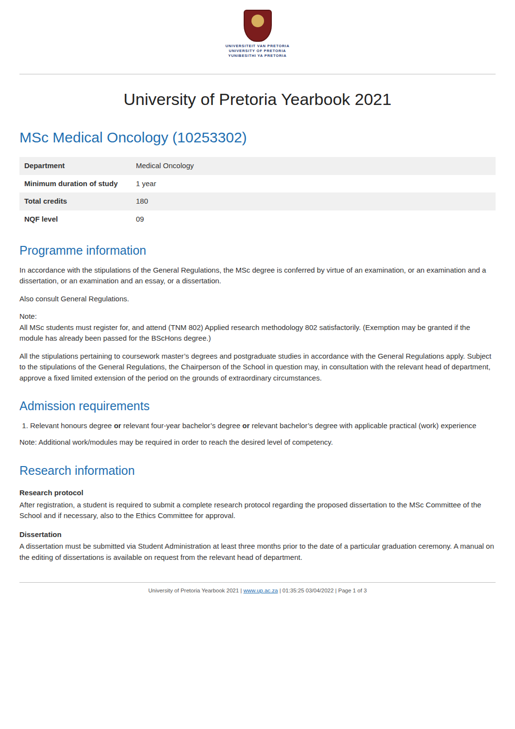UNIVERSITEIT VAN PRETORIA
UNIVERSITY OF PRETORIA
YUNIBESITHI YA PRETORIA
University of Pretoria Yearbook 2021
MSc Medical Oncology (10253302)
| Department | Medical Oncology |
| Minimum duration of study | 1 year |
| Total credits | 180 |
| NQF level | 09 |
Programme information
In accordance with the stipulations of the General Regulations, the MSc degree is conferred by virtue of an examination, or an examination and a dissertation, or an examination and an essay, or a dissertation.
Also consult General Regulations.
Note:
All MSc students must register for, and attend (TNM 802) Applied research methodology 802 satisfactorily. (Exemption may be granted if the module has already been passed for the BScHons degree.)
All the stipulations pertaining to coursework master’s degrees and postgraduate studies in accordance with the General Regulations apply. Subject to the stipulations of the General Regulations, the Chairperson of the School in question may, in consultation with the relevant head of department, approve a fixed limited extension of the period on the grounds of extraordinary circumstances.
Admission requirements
Relevant honours degree or relevant four-year bachelor’s degree or relevant bachelor’s degree with applicable practical (work) experience
Note: Additional work/modules may be required in order to reach the desired level of competency.
Research information
Research protocol
After registration, a student is required to submit a complete research protocol regarding the proposed dissertation to the MSc Committee of the School and if necessary, also to the Ethics Committee for approval.
Dissertation
A dissertation must be submitted via Student Administration at least three months prior to the date of a particular graduation ceremony. A manual on the editing of dissertations is available on request from the relevant head of department.
University of Pretoria Yearbook 2021 | www.up.ac.za | 01:35:25 03/04/2022 | Page 1 of 3